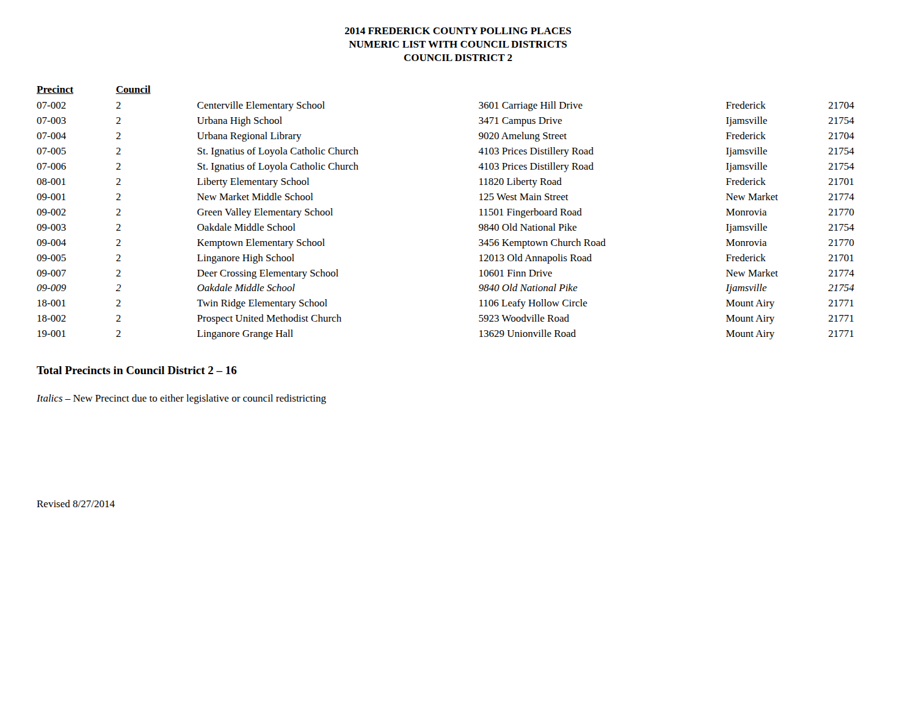2014 FREDERICK COUNTY POLLING PLACES
NUMERIC LIST WITH COUNCIL DISTRICTS
COUNCIL DISTRICT 2
| Precinct | Council | | | | |
| --- | --- | --- | --- | --- | --- |
| 07-002 | 2 | Centerville Elementary School | 3601 Carriage Hill Drive | Frederick | 21704 |
| 07-003 | 2 | Urbana High School | 3471 Campus Drive | Ijamsville | 21754 |
| 07-004 | 2 | Urbana Regional Library | 9020 Amelung Street | Frederick | 21704 |
| 07-005 | 2 | St. Ignatius of Loyola Catholic Church | 4103 Prices Distillery Road | Ijamsville | 21754 |
| 07-006 | 2 | St. Ignatius of Loyola Catholic Church | 4103 Prices Distillery Road | Ijamsville | 21754 |
| 08-001 | 2 | Liberty Elementary School | 11820 Liberty Road | Frederick | 21701 |
| 09-001 | 2 | New Market Middle School | 125 West Main Street | New Market | 21774 |
| 09-002 | 2 | Green Valley Elementary School | 11501 Fingerboard Road | Monrovia | 21770 |
| 09-003 | 2 | Oakdale Middle School | 9840 Old National Pike | Ijamsville | 21754 |
| 09-004 | 2 | Kemptown Elementary School | 3456 Kemptown Church Road | Monrovia | 21770 |
| 09-005 | 2 | Linganore High School | 12013 Old Annapolis Road | Frederick | 21701 |
| 09-007 | 2 | Deer Crossing Elementary School | 10601 Finn Drive | New Market | 21774 |
| 09-009 | 2 | Oakdale Middle School | 9840 Old National Pike | Ijamsville | 21754 |
| 18-001 | 2 | Twin Ridge Elementary School | 1106 Leafy Hollow Circle | Mount Airy | 21771 |
| 18-002 | 2 | Prospect United Methodist Church | 5923 Woodville Road | Mount Airy | 21771 |
| 19-001 | 2 | Linganore Grange Hall | 13629 Unionville Road | Mount Airy | 21771 |
Total Precincts in Council District 2 – 16
Italics – New Precinct due to either legislative or council redistricting
Revised 8/27/2014